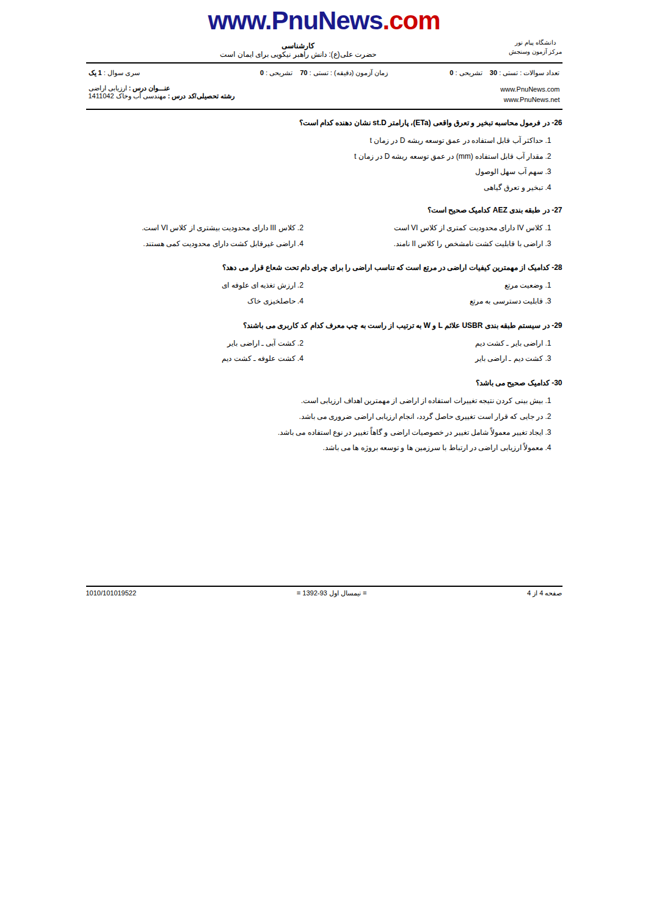www.PnuNews.com
دانشگاه پیام نور
مرکز آزمون وسنجش
کارشناسی
حضرت علی(ع): دانش راهبر نیکویی برای ایمان است
| تعداد سوالات : تستی : 30 تشریحی : 0 | زمان آزمون (دقیقه) : تستی : 70 تشریحی : 0 | سری سوال : 1 یک |
| www.PnuNews.com www.PnuNews.net | عنـــوان درس : ارزیابی اراضی رشته تحصیلی/کد درس : مهندسی آب وخاک 1411042 |
26- در فرمول محاسبه تبخیر و تعرق واقعی (ETa)، پارامتر st.D نشان دهنده کدام است؟
1. حداکثر آب قابل استفاده در عمق توسعه ریشه D در زمان t
2. مقدار آب قابل استفاده (mm) در عمق توسعه ریشه D در زمان t
3. سهم آب سهل الوصول
4. تبخیر و تعرق گیاهی
27- در طبقه بندی AEZ کدامیک صحیح است؟
1. کلاس IV دارای محدودیت کمتری از کلاس VI است
2. کلاس III دارای محدودیت بیشتری از کلاس VI است.
3. اراضی با قابلیت کشت نامشخص را کلاس II نامند.
4. اراضی غیرقابل کشت دارای محدودیت کمی هستند.
28- کدامیک از مهمترین کیفیات اراضی در مرتع است که تناسب اراضی را برای چرای دام تحت شعاع قرار می دهد؟
1. وضعیت مرتع
2. ارزش تغذیه ای علوفه ای
3. قابلیت دسترسی به مرتع
4. حاصلخیزی خاک
29- در سیستم طبقه بندی USBR علائم L و W به ترتیب از راست به چپ معرف کدام کد کاربری می باشند؟
1. اراضی بایر ـ کشت دیم
2. کشت آبی ـ اراضی بایر
3. کشت دیم ـ اراضی بایر
4. کشت علوفه ـ کشت دیم
30- کدامیک صحیح می باشد؟
1. بیش بینی کردن نتیجه تغییرات استفاده از اراضی از مهمترین اهداف ارزیابی است.
2. در جایی که قرار است تغییری حاصل گردد، انجام ارزیابی اراضی ضروری می باشد.
3. ایجاد تغییر معمولاً شامل تغییر در خصوصیات اراضی و گاهاً تغییر در نوع استفاده می باشد.
4. معمولاً ارزیابی اراضی در ارتباط با سرزمین ها و توسعه بروژه ها می باشد.
صفحه 4 از 4
= نیمسال اول 93-1392 =
1010/101019522